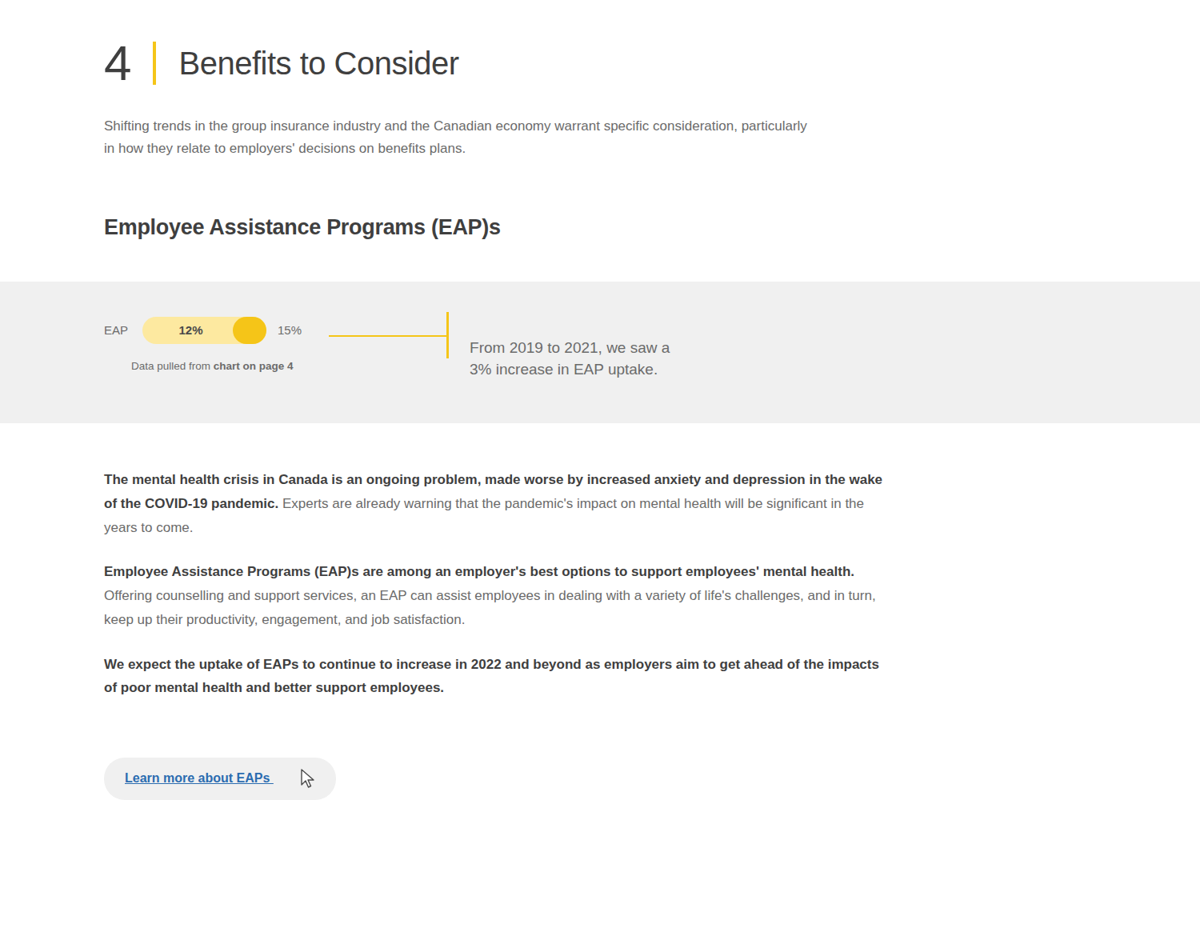4
Benefits to Consider
Shifting trends in the group insurance industry and the Canadian economy warrant specific consideration, particularly in how they relate to employers' decisions on benefits plans.
Employee Assistance Programs (EAP)s
EAP
12%
15%
Data pulled from chart on page 4
From 2019 to 2021, we saw a
3% increase in EAP uptake.
The mental health crisis in Canada is an ongoing problem, made worse by increased anxiety and depression in the wake of the COVID-19 pandemic. Experts are already warning that the pandemic's impact on mental health will be significant in the years to come.
Employee Assistance Programs (EAP)s are among an employer's best options to support employees' mental health. Offering counselling and support services, an EAP can assist employees in dealing with a variety of life's challenges, and in turn, keep up their productivity, engagement, and job satisfaction.
We expect the uptake of EAPs to continue to increase in 2022 and beyond as employers aim to get ahead of the impacts of poor mental health and better support employees.
Learn more about EAPs